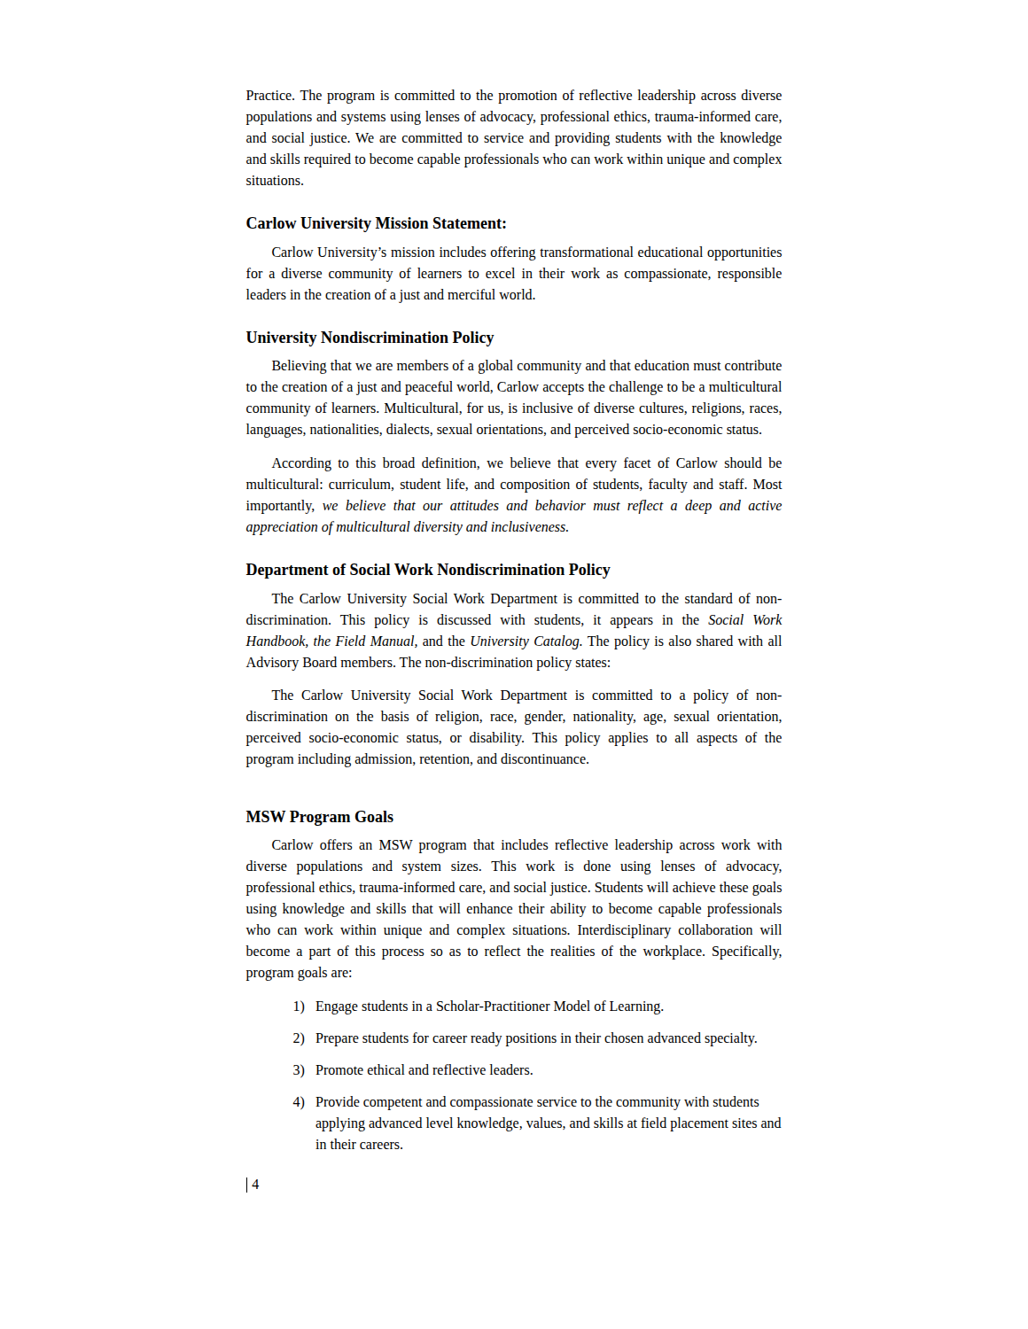Practice. The program is committed to the promotion of reflective leadership across diverse populations and systems using lenses of advocacy, professional ethics, trauma-informed care, and social justice. We are committed to service and providing students with the knowledge and skills required to become capable professionals who can work within unique and complex situations.
Carlow University Mission Statement:
Carlow University’s mission includes offering transformational educational opportunities for a diverse community of learners to excel in their work as compassionate, responsible leaders in the creation of a just and merciful world.
University Nondiscrimination Policy
Believing that we are members of a global community and that education must contribute to the creation of a just and peaceful world, Carlow accepts the challenge to be a multicultural community of learners. Multicultural, for us, is inclusive of diverse cultures, religions, races, languages, nationalities, dialects, sexual orientations, and perceived socio-economic status.
According to this broad definition, we believe that every facet of Carlow should be multicultural: curriculum, student life, and composition of students, faculty and staff. Most importantly, we believe that our attitudes and behavior must reflect a deep and active appreciation of multicultural diversity and inclusiveness.
Department of Social Work Nondiscrimination Policy
The Carlow University Social Work Department is committed to the standard of non-discrimination. This policy is discussed with students, it appears in the Social Work Handbook, the Field Manual, and the University Catalog. The policy is also shared with all Advisory Board members. The non-discrimination policy states:
The Carlow University Social Work Department is committed to a policy of non-discrimination on the basis of religion, race, gender, nationality, age, sexual orientation, perceived socio-economic status, or disability. This policy applies to all aspects of the program including admission, retention, and discontinuance.
MSW Program Goals
Carlow offers an MSW program that includes reflective leadership across work with diverse populations and system sizes. This work is done using lenses of advocacy, professional ethics, trauma-informed care, and social justice. Students will achieve these goals using knowledge and skills that will enhance their ability to become capable professionals who can work within unique and complex situations. Interdisciplinary collaboration will become a part of this process so as to reflect the realities of the workplace. Specifically, program goals are:
Engage students in a Scholar-Practitioner Model of Learning.
Prepare students for career ready positions in their chosen advanced specialty.
Promote ethical and reflective leaders.
Provide competent and compassionate service to the community with students applying advanced level knowledge, values, and skills at field placement sites and in their careers.
4